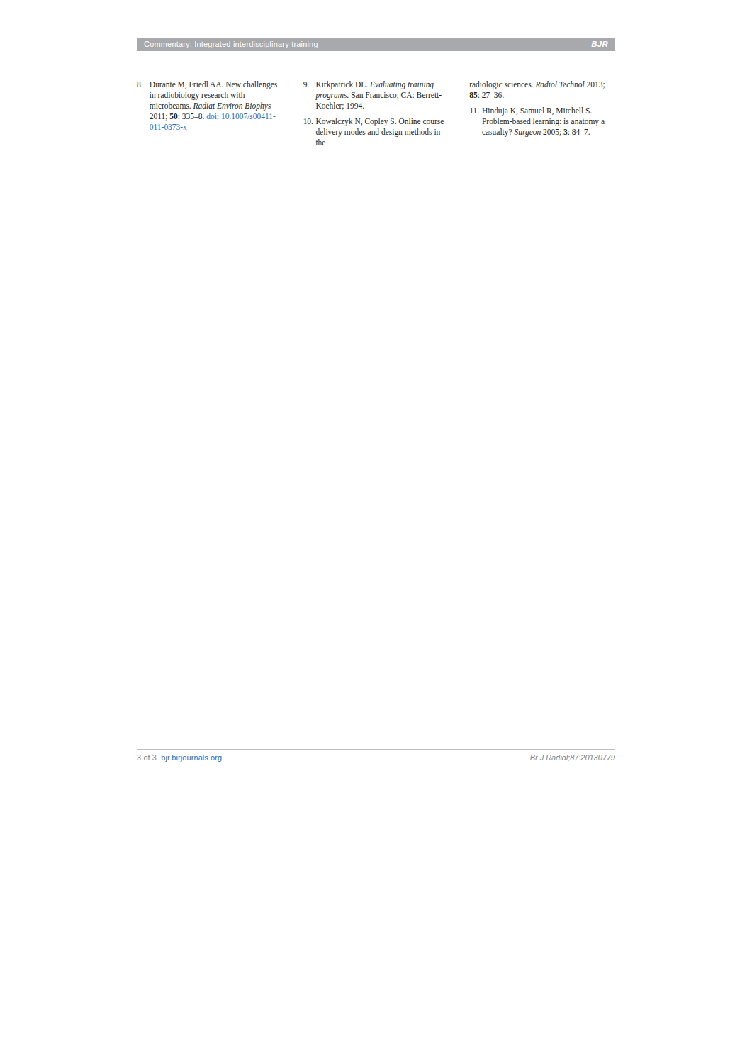Commentary: Integrated interdisciplinary training BJR
8. Durante M, Friedl AA. New challenges in radiobiology research with microbeams. Radiat Environ Biophys 2011; 50: 335–8. doi: 10.1007/s00411-011-0373-x
9. Kirkpatrick DL. Evaluating training programs. San Francisco, CA: Berrett-Koehler; 1994.
10. Kowalczyk N, Copley S. Online course delivery modes and design methods in the
radiologic sciences. Radiol Technol 2013; 85: 27–36.
11. Hinduja K, Samuel R, Mitchell S. Problem-based learning: is anatomy a casualty? Surgeon 2005; 3: 84–7.
3 of 3 bjr.birjournals.org Br J Radiol;87:20130779